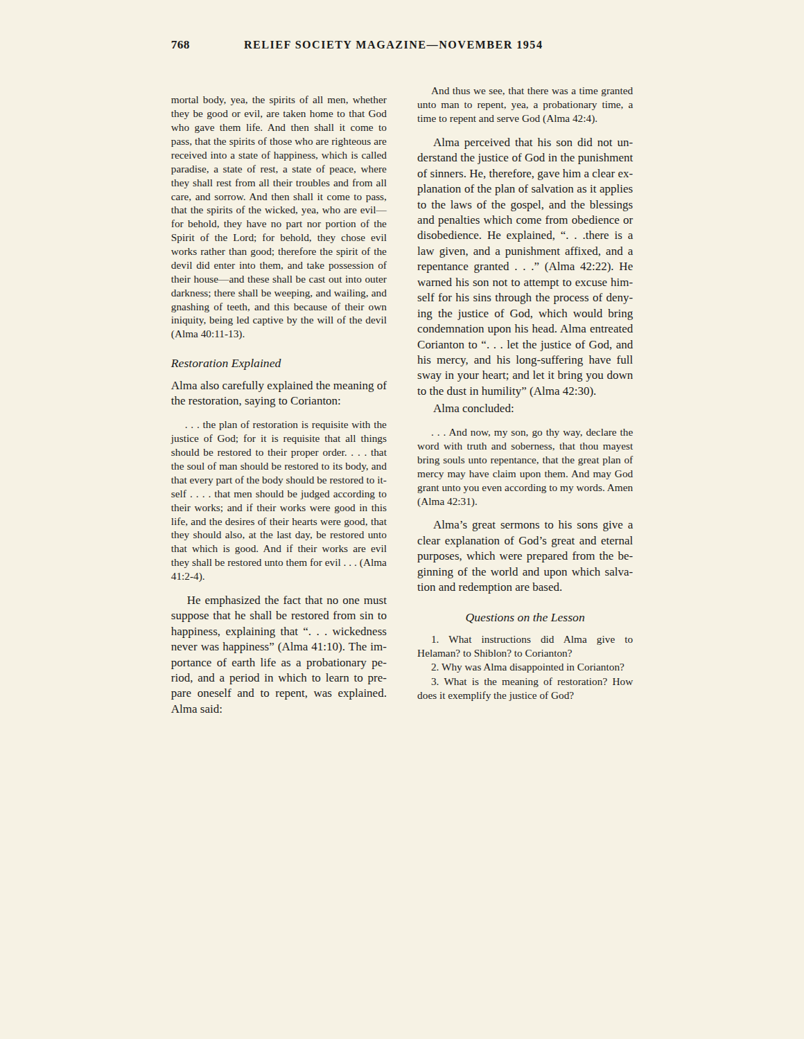768 RELIEF SOCIETY MAGAZINE—NOVEMBER 1954
mortal body, yea, the spirits of all men, whether they be good or evil, are taken home to that God who gave them life. And then shall it come to pass, that the spirits of those who are righteous are received into a state of happiness, which is called paradise, a state of rest, a state of peace, where they shall rest from all their troubles and from all care, and sorrow. And then shall it come to pass, that the spirits of the wicked, yea, who are evil—for behold, they have no part nor portion of the Spirit of the Lord; for behold, they chose evil works rather than good; therefore the spirit of the devil did enter into them, and take possession of their house—and these shall be cast out into outer darkness; there shall be weeping, and wailing, and gnashing of teeth, and this because of their own iniquity, being led captive by the will of the devil (Alma 40:11-13).
Restoration Explained
Alma also carefully explained the meaning of the restoration, saying to Corianton:
. . . the plan of restoration is requisite with the justice of God; for it is requisite that all things should be restored to their proper order. . . . that the soul of man should be restored to its body, and that every part of the body should be restored to itself . . . . that men should be judged according to their works; and if their works were good in this life, and the desires of their hearts were good, that they should also, at the last day, be restored unto that which is good. And if their works are evil they shall be restored unto them for evil . . . (Alma 41:2-4).
He emphasized the fact that no one must suppose that he shall be restored from sin to happiness, explaining that “. . . wickedness never was happiness” (Alma 41:10). The importance of earth life as a probationary period, and a period in which to learn to prepare oneself and to repent, was explained. Alma said:
And thus we see, that there was a time granted unto man to repent, yea, a probationary time, a time to repent and serve God (Alma 42:4).
Alma perceived that his son did not understand the justice of God in the punishment of sinners. He, therefore, gave him a clear explanation of the plan of salvation as it applies to the laws of the gospel, and the blessings and penalties which come from obedience or disobedience. He explained, “. . .there is a law given, and a punishment affixed, and a repentance granted . . .” (Alma 42:22). He warned his son not to attempt to excuse himself for his sins through the process of denying the justice of God, which would bring condemnation upon his head. Alma entreated Corianton to “. . . let the justice of God, and his mercy, and his long-suffering have full sway in your heart; and let it bring you down to the dust in humility” (Alma 42:30).
Alma concluded:
. . . And now, my son, go thy way, declare the word with truth and soberness, that thou mayest bring souls unto repentance, that the great plan of mercy may have claim upon them. And may God grant unto you even according to my words. Amen (Alma 42:31).
Alma’s great sermons to his sons give a clear explanation of God’s great and eternal purposes, which were prepared from the beginning of the world and upon which salvation and redemption are based.
Questions on the Lesson
1. What instructions did Alma give to Helaman? to Shiblon? to Corianton?
2. Why was Alma disappointed in Corianton?
3. What is the meaning of restoration? How does it exemplify the justice of God?